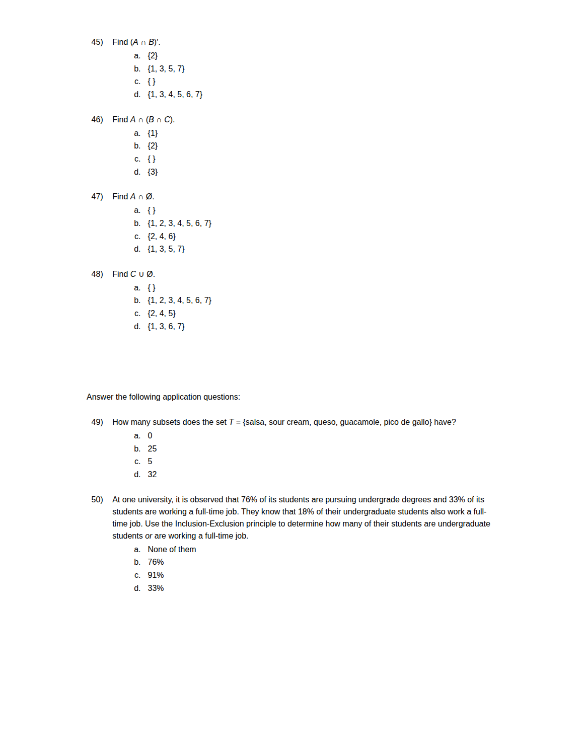Find (A ∩ B)′.
{2}
{1, 3, 5, 7}
{ }
{1, 3, 4, 5, 6, 7}
Find A ∩ (B ∩ C).
{1}
{2}
{ }
{3}
Find A ∩ Ø.
{ }
{1, 2, 3, 4, 5, 6, 7}
{2, 4, 6}
{1, 3, 5, 7}
Find C ∪ Ø.
{ }
{1, 2, 3, 4, 5, 6, 7}
{2, 4, 5}
{1, 3, 6, 7}
Answer the following application questions:
How many subsets does the set T = {salsa, sour cream, queso, guacamole, pico de gallo} have?
0
25
5
32
At one university, it is observed that 76% of its students are pursuing undergrade degrees and 33% of its students are working a full-time job. They know that 18% of their undergraduate students also work a full-time job. Use the Inclusion-Exclusion principle to determine how many of their students are undergraduate students or are working a full-time job.
None of them
76%
91%
33%